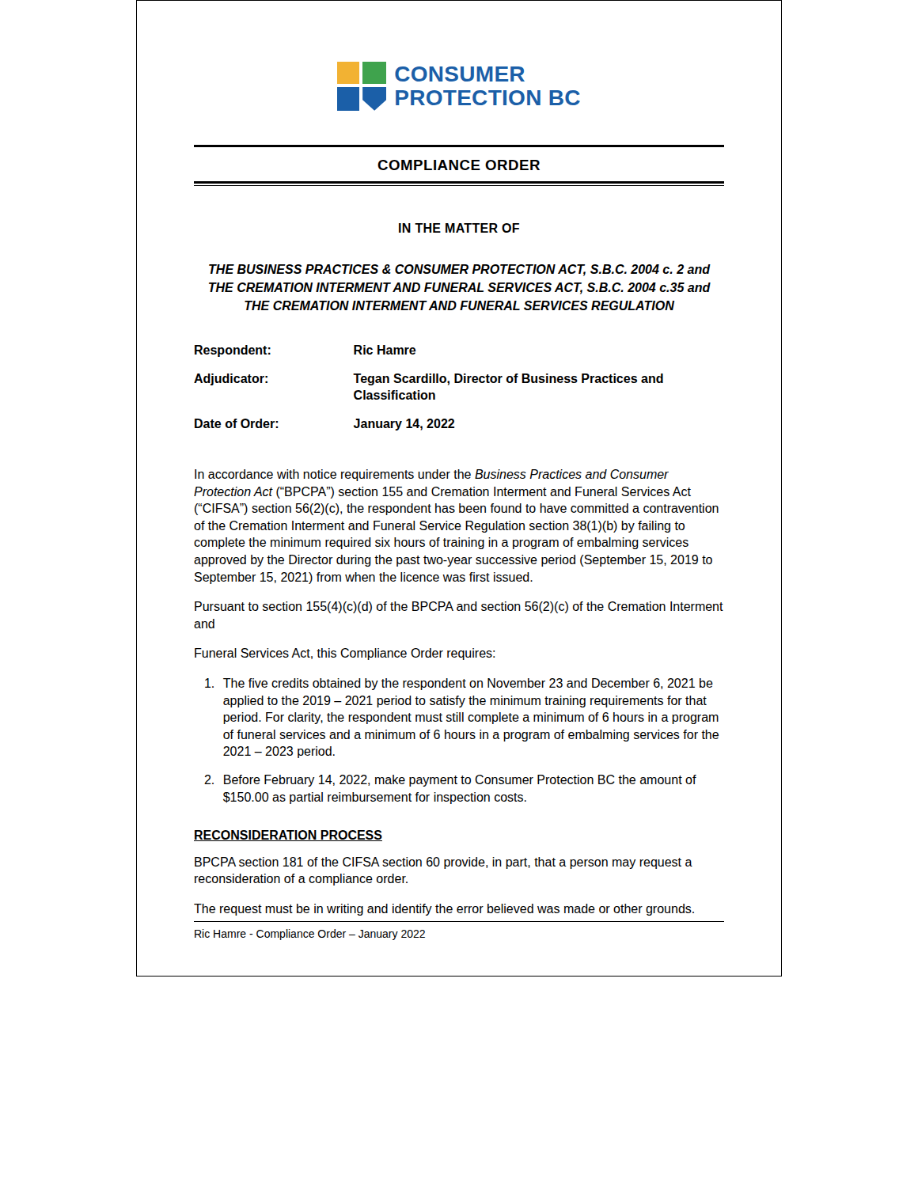CONSUMERPROTECTION BC
COMPLIANCE ORDER
IN THE MATTER OF
THE BUSINESS PRACTICES & CONSUMER PROTECTION ACT, S.B.C. 2004 c. 2 and
THE CREMATION INTERMENT AND FUNERAL SERVICES ACT, S.B.C. 2004 c.35 and
THE CREMATION INTERMENT AND FUNERAL SERVICES REGULATION
| Respondent: | Ric Hamre |
| Adjudicator: | Tegan Scardillo, Director of Business Practices and Classification |
| Date of Order: | January 14, 2022 |
In accordance with notice requirements under the Business Practices and Consumer Protection Act (“BPCPA”) section 155 and Cremation Interment and Funeral Services Act (“CIFSA”) section 56(2)(c), the respondent has been found to have committed a contravention of the Cremation Interment and Funeral Service Regulation section 38(1)(b) by failing to complete the minimum required six hours of training in a program of embalming services approved by the Director during the past two-year successive period (September 15, 2019 to September 15, 2021) from when the licence was first issued.
Pursuant to section 155(4)(c)(d) of the BPCPA and section 56(2)(c) of the Cremation Interment and
Funeral Services Act, this Compliance Order requires:
The five credits obtained by the respondent on November 23 and December 6, 2021 be applied to the 2019 – 2021 period to satisfy the minimum training requirements for that period. For clarity, the respondent must still complete a minimum of 6 hours in a program of funeral services and a minimum of 6 hours in a program of embalming services for the 2021 – 2023 period.
Before February 14, 2022, make payment to Consumer Protection BC the amount of $150.00 as partial reimbursement for inspection costs.
RECONSIDERATION PROCESS
BPCPA section 181 of the CIFSA section 60 provide, in part, that a person may request a reconsideration of a compliance order.
The request must be in writing and identify the error believed was made or other grounds.
Ric Hamre - Compliance Order – January 2022